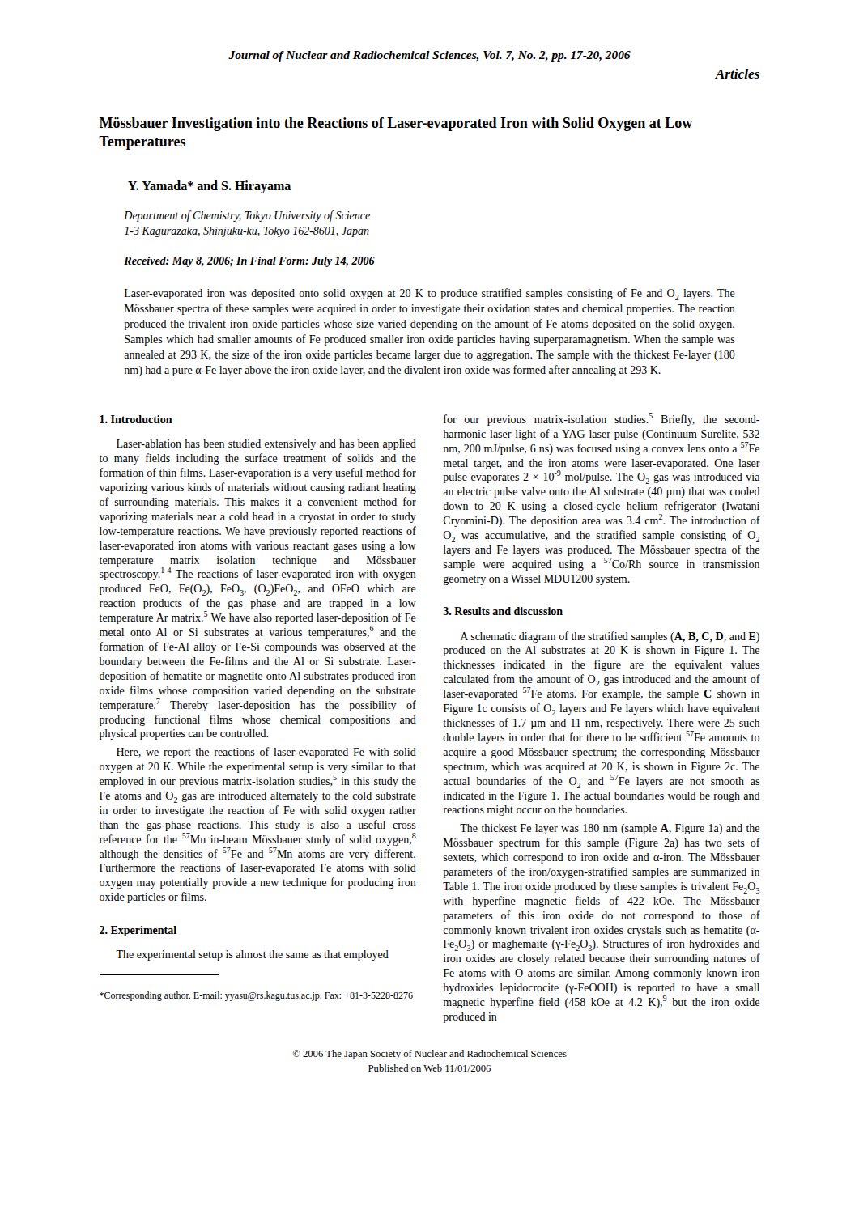Journal of Nuclear and Radiochemical Sciences, Vol. 7, No. 2, pp. 17-20, 2006
Articles
Mössbauer Investigation into the Reactions of Laser-evaporated Iron with Solid Oxygen at Low Temperatures
Y. Yamada* and S. Hirayama
Department of Chemistry, Tokyo University of Science
1-3 Kagurazaka, Shinjuku-ku, Tokyo 162-8601, Japan
Received: May 8, 2006; In Final Form: July 14, 2006
Laser-evaporated iron was deposited onto solid oxygen at 20 K to produce stratified samples consisting of Fe and O2 layers. The Mössbauer spectra of these samples were acquired in order to investigate their oxidation states and chemical properties. The reaction produced the trivalent iron oxide particles whose size varied depending on the amount of Fe atoms deposited on the solid oxygen. Samples which had smaller amounts of Fe produced smaller iron oxide particles having superparamagnetism. When the sample was annealed at 293 K, the size of the iron oxide particles became larger due to aggregation. The sample with the thickest Fe-layer (180 nm) had a pure α-Fe layer above the iron oxide layer, and the divalent iron oxide was formed after annealing at 293 K.
1. Introduction
Laser-ablation has been studied extensively and has been applied to many fields including the surface treatment of solids and the formation of thin films. Laser-evaporation is a very useful method for vaporizing various kinds of materials without causing radiant heating of surrounding materials. This makes it a convenient method for vaporizing materials near a cold head in a cryostat in order to study low-temperature reactions. We have previously reported reactions of laser-evaporated iron atoms with various reactant gases using a low temperature matrix isolation technique and Mössbauer spectroscopy.1-4 The reactions of laser-evaporated iron with oxygen produced FeO, Fe(O2), FeO3, (O2)FeO2, and OFeO which are reaction products of the gas phase and are trapped in a low temperature Ar matrix.5 We have also reported laser-deposition of Fe metal onto Al or Si substrates at various temperatures,6 and the formation of Fe-Al alloy or Fe-Si compounds was observed at the boundary between the Fe-films and the Al or Si substrate. Laser-deposition of hematite or magnetite onto Al substrates produced iron oxide films whose composition varied depending on the substrate temperature.7 Thereby laser-deposition has the possibility of producing functional films whose chemical compositions and physical properties can be controlled.
Here, we report the reactions of laser-evaporated Fe with solid oxygen at 20 K. While the experimental setup is very similar to that employed in our previous matrix-isolation studies,5 in this study the Fe atoms and O2 gas are introduced alternately to the cold substrate in order to investigate the reaction of Fe with solid oxygen rather than the gas-phase reactions. This study is also a useful cross reference for the 57Mn in-beam Mössbauer study of solid oxygen,8 although the densities of 57Fe and 57Mn atoms are very different. Furthermore the reactions of laser-evaporated Fe atoms with solid oxygen may potentially provide a new technique for producing iron oxide particles or films.
2. Experimental
The experimental setup is almost the same as that employed
*Corresponding author. E-mail: yyasu@rs.kagu.tus.ac.jp. Fax: +81-3-5228-8276
for our previous matrix-isolation studies.5 Briefly, the second-harmonic laser light of a YAG laser pulse (Continuum Surelite, 532 nm, 200 mJ/pulse, 6 ns) was focused using a convex lens onto a 57Fe metal target, and the iron atoms were laser-evaporated. One laser pulse evaporates 2 × 10-9 mol/pulse. The O2 gas was introduced via an electric pulse valve onto the Al substrate (40 µm) that was cooled down to 20 K using a closed-cycle helium refrigerator (Iwatani Cryomini-D). The deposition area was 3.4 cm2. The introduction of O2 was accumulative, and the stratified sample consisting of O2 layers and Fe layers was produced. The Mössbauer spectra of the sample were acquired using a 57Co/Rh source in transmission geometry on a Wissel MDU1200 system.
3. Results and discussion
A schematic diagram of the stratified samples (A, B, C, D, and E) produced on the Al substrates at 20 K is shown in Figure 1. The thicknesses indicated in the figure are the equivalent values calculated from the amount of O2 gas introduced and the amount of laser-evaporated 57Fe atoms. For example, the sample C shown in Figure 1c consists of O2 layers and Fe layers which have equivalent thicknesses of 1.7 µm and 11 nm, respectively. There were 25 such double layers in order that for there to be sufficient 57Fe amounts to acquire a good Mössbauer spectrum; the corresponding Mössbauer spectrum, which was acquired at 20 K, is shown in Figure 2c. The actual boundaries of the O2 and 57Fe layers are not smooth as indicated in the Figure 1. The actual boundaries would be rough and reactions might occur on the boundaries.
The thickest Fe layer was 180 nm (sample A, Figure 1a) and the Mössbauer spectrum for this sample (Figure 2a) has two sets of sextets, which correspond to iron oxide and α-iron. The Mössbauer parameters of the iron/oxygen-stratified samples are summarized in Table 1. The iron oxide produced by these samples is trivalent Fe2O3 with hyperfine magnetic fields of 422 kOe. The Mössbauer parameters of this iron oxide do not correspond to those of commonly known trivalent iron oxides crystals such as hematite (α-Fe2O3) or maghemaite (γ-Fe2O3). Structures of iron hydroxides and iron oxides are closely related because their surrounding natures of Fe atoms with O atoms are similar. Among commonly known iron hydroxides lepidocrocite (γ-FeOOH) is reported to have a small magnetic hyperfine field (458 kOe at 4.2 K),9 but the iron oxide produced in
© 2006 The Japan Society of Nuclear and Radiochemical Sciences
Published on Web 11/01/2006